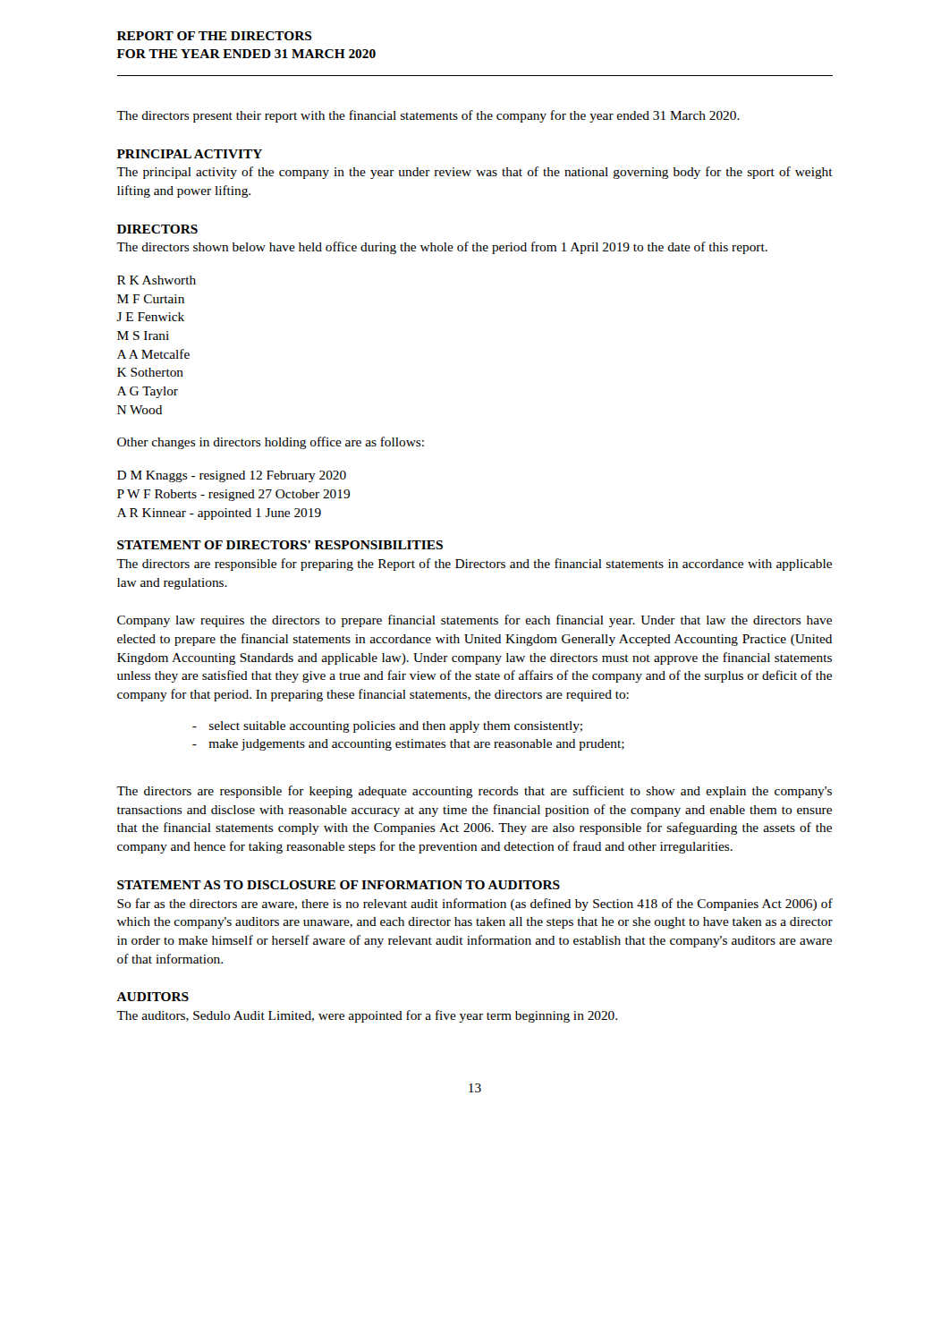REPORT OF THE DIRECTORS
FOR THE YEAR ENDED 31 MARCH 2020
The directors present their report with the financial statements of the company for the year ended 31 March 2020.
Principal Activity
The principal activity of the company in the year under review was that of the national governing body for the sport of weight lifting and power lifting.
Directors
The directors shown below have held office during the whole of the period from 1 April 2019 to the date of this report.
R K Ashworth
M F Curtain
J E Fenwick
M S Irani
A A Metcalfe
K Sotherton
A G Taylor
N Wood
Other changes in directors holding office are as follows:
D M Knaggs - resigned 12 February 2020
P W F Roberts - resigned 27 October 2019
A R Kinnear - appointed 1 June 2019
Statement of Directors' Responsibilities
The directors are responsible for preparing the Report of the Directors and the financial statements in accordance with applicable law and regulations.
Company law requires the directors to prepare financial statements for each financial year. Under that law the directors have elected to prepare the financial statements in accordance with United Kingdom Generally Accepted Accounting Practice (United Kingdom Accounting Standards and applicable law). Under company law the directors must not approve the financial statements unless they are satisfied that they give a true and fair view of the state of affairs of the company and of the surplus or deficit of the company for that period. In preparing these financial statements, the directors are required to:
select suitable accounting policies and then apply them consistently;
make judgements and accounting estimates that are reasonable and prudent;
The directors are responsible for keeping adequate accounting records that are sufficient to show and explain the company's transactions and disclose with reasonable accuracy at any time the financial position of the company and enable them to ensure that the financial statements comply with the Companies Act 2006. They are also responsible for safeguarding the assets of the company and hence for taking reasonable steps for the prevention and detection of fraud and other irregularities.
Statement as to Disclosure of Information to Auditors
So far as the directors are aware, there is no relevant audit information (as defined by Section 418 of the Companies Act 2006) of which the company's auditors are unaware, and each director has taken all the steps that he or she ought to have taken as a director in order to make himself or herself aware of any relevant audit information and to establish that the company's auditors are aware of that information.
Auditors
The auditors, Sedulo Audit Limited, were appointed for a five year term beginning in 2020.
13